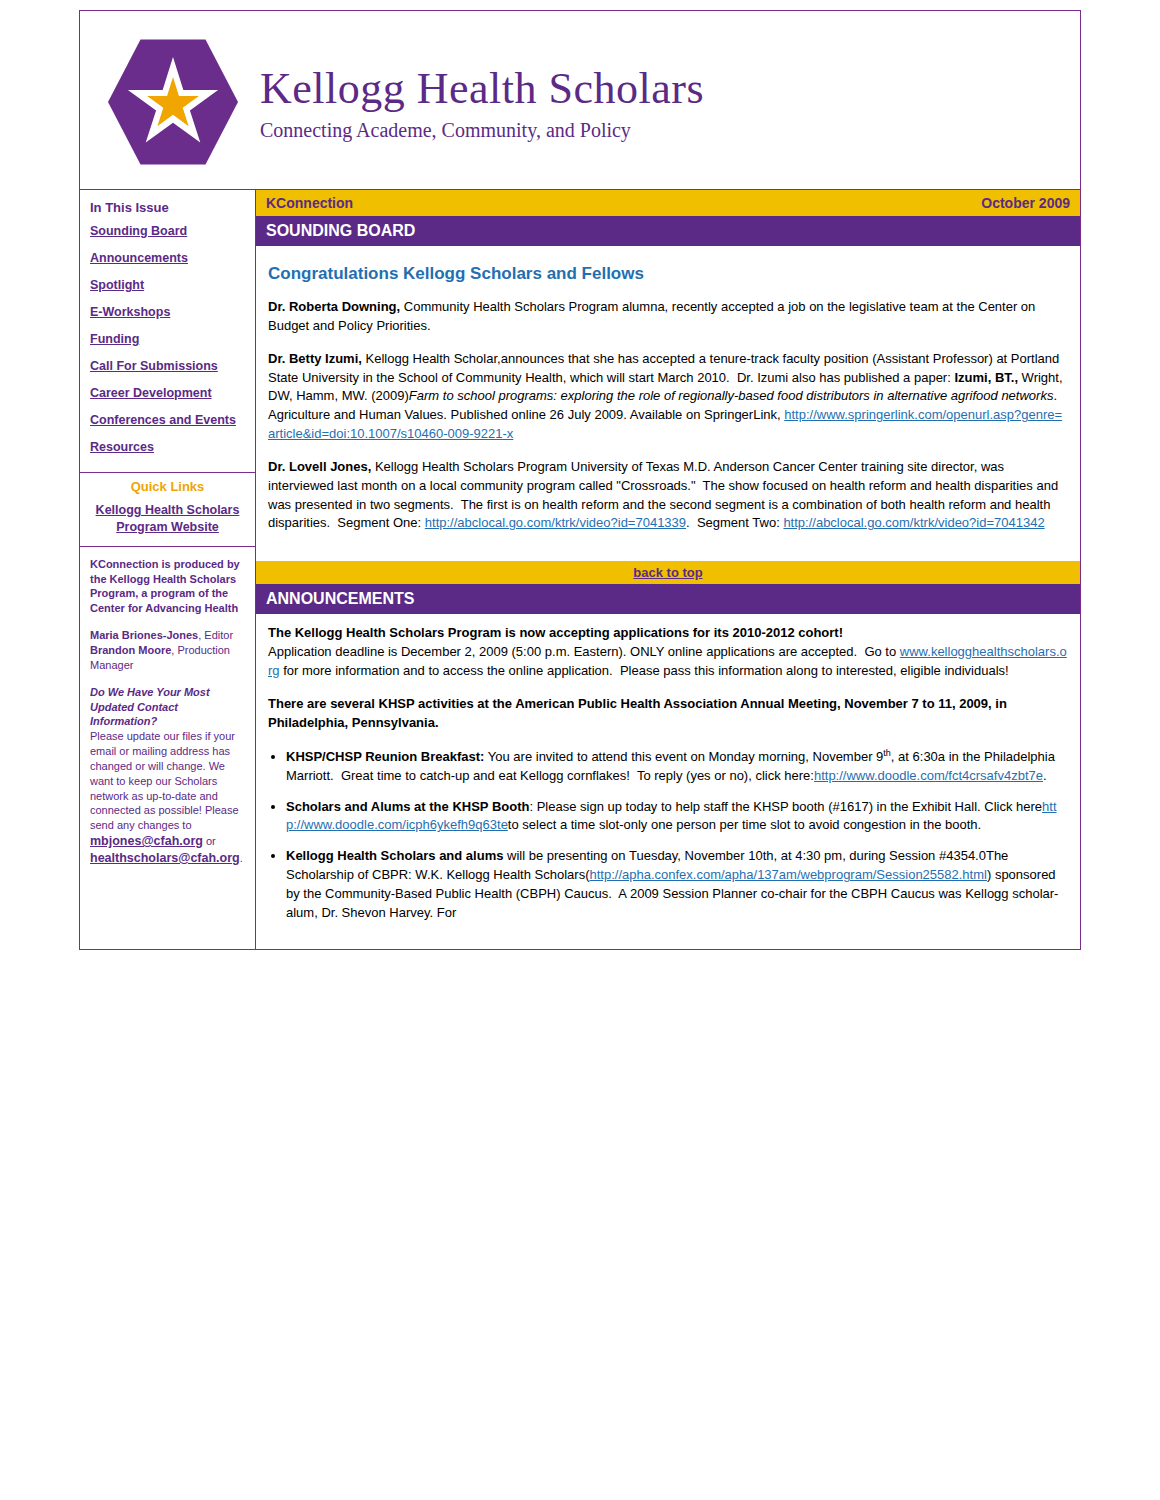Kellogg Health Scholars
Connecting Academe, Community, and Policy
In This Issue
Sounding Board
Announcements
Spotlight
E-Workshops
Funding
Call For Submissions
Career Development
Conferences and Events
Resources
Quick Links
Kellogg Health Scholars
Program Website
KConnection is produced by the Kellogg Health Scholars Program, a program of the Center for Advancing Health
Maria Briones-Jones, Editor
Brandon Moore, Production Manager
Do We Have Your Most Updated Contact Information?
Please update our files if your email or mailing address has changed or will change. We want to keep our Scholars network as up-to-date and connected as possible! Please send any changes to mbjones@cfah.org or healthscholars@cfah.org.
KConnection October 2009
SOUNDING BOARD
Congratulations Kellogg Scholars and Fellows
Dr. Roberta Downing, Community Health Scholars Program alumna, recently accepted a job on the legislative team at the Center on Budget and Policy Priorities.
Dr. Betty Izumi, Kellogg Health Scholar,announces that she has accepted a tenure-track faculty position (Assistant Professor) at Portland State University in the School of Community Health, which will start March 2010. Dr. Izumi also has published a paper: Izumi, BT., Wright, DW, Hamm, MW. (2009)Farm to school programs: exploring the role of regionally-based food distributors in alternative agrifood networks. Agriculture and Human Values. Published online 26 July 2009. Available on SpringerLink, http://www.springerlink.com/openurl.asp?genre=article&id=doi:10.1007/s10460-009-9221-x
Dr. Lovell Jones, Kellogg Health Scholars Program University of Texas M.D. Anderson Cancer Center training site director, was interviewed last month on a local community program called "Crossroads." The show focused on health reform and health disparities and was presented in two segments. The first is on health reform and the second segment is a combination of both health reform and health disparities. Segment One: http://abclocal.go.com/ktrk/video?id=7041339. Segment Two: http://abclocal.go.com/ktrk/video?id=7041342
back to top
ANNOUNCEMENTS
The Kellogg Health Scholars Program is now accepting applications for its 2010-2012 cohort!
Application deadline is December 2, 2009 (5:00 p.m. Eastern). ONLY online applications are accepted. Go to www.kellogghealthscholars.org for more information and to access the online application. Please pass this information along to interested, eligible individuals!
There are several KHSP activities at the American Public Health Association Annual Meeting, November 7 to 11, 2009, in Philadelphia, Pennsylvania.
KHSP/CHSP Reunion Breakfast: You are invited to attend this event on Monday morning, November 9th, at 6:30a in the Philadelphia Marriott. Great time to catch-up and eat Kellogg cornflakes! To reply (yes or no), click here:http://www.doodle.com/fct4crsafv4zbt7e.
Scholars and Alums at the KHSP Booth: Please sign up today to help staff the KHSP booth (#1617) in the Exhibit Hall. Click herehttp://www.doodle.com/icph6ykefh9q63teto select a time slot-only one person per time slot to avoid congestion in the booth.
Kellogg Health Scholars and alums will be presenting on Tuesday, November 10th, at 4:30 pm, during Session #4354.0The Scholarship of CBPR: W.K. Kellogg Health Scholars(http://apha.confex.com/apha/137am/webprogram/Session25582.html) sponsored by the Community-Based Public Health (CBPH) Caucus. A 2009 Session Planner co-chair for the CBPH Caucus was Kellogg scholar-alum, Dr. Shevon Harvey. For